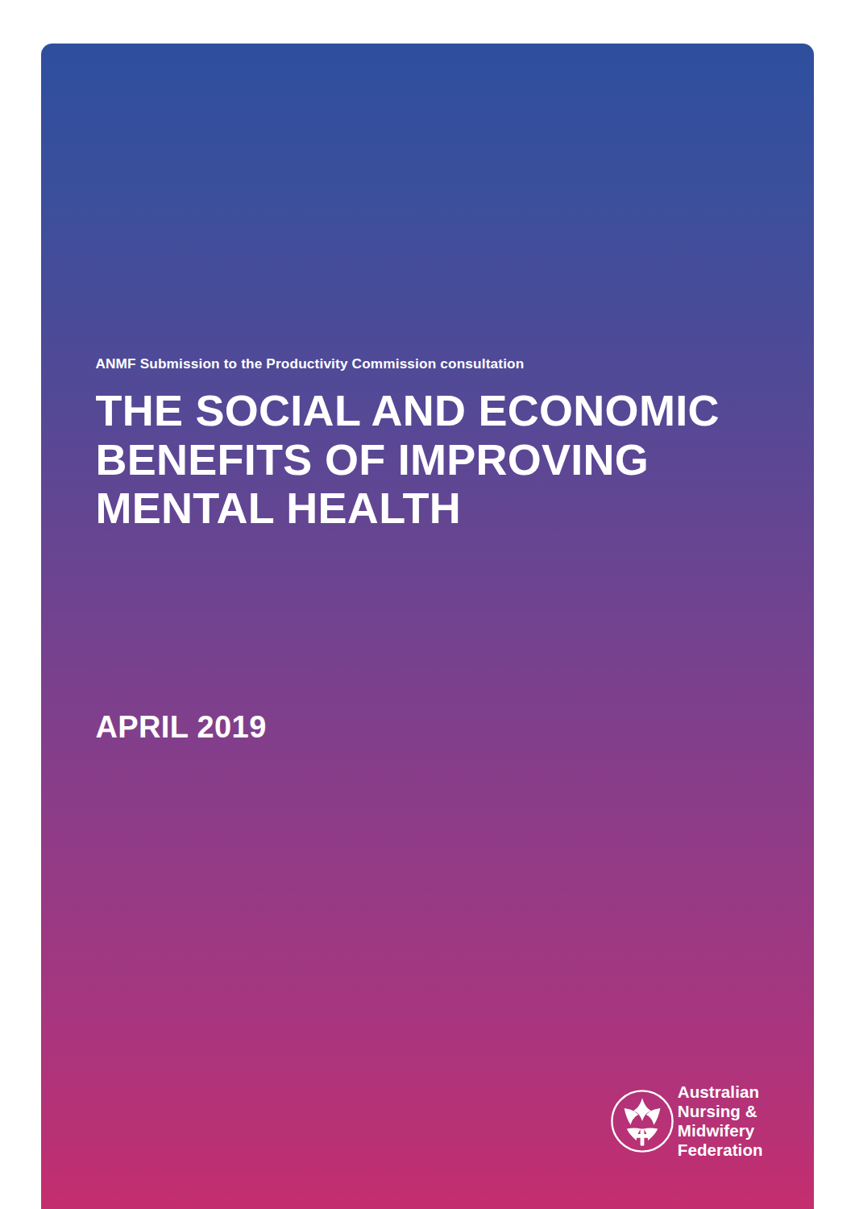ANMF Submission to the Productivity Commission consultation
The Social and Economic Benefits of Improving Mental Health
April 2019
Australian
Nursing &
Midwifery
Federation